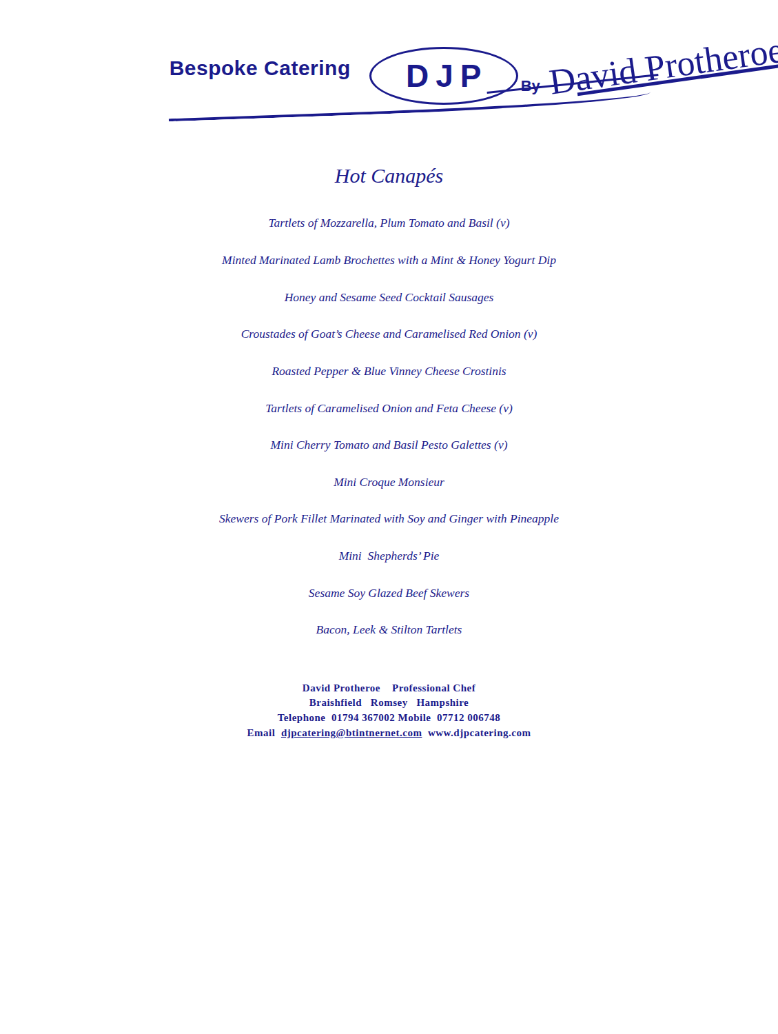Bespoke Catering
DJP
By David Protheroe
Hot Canapés
Tartlets of Mozzarella, Plum Tomato and Basil (v)
Minted Marinated Lamb Brochettes with a Mint & Honey Yogurt Dip
Honey and Sesame Seed Cocktail Sausages
Croustades of Goat’s Cheese and Caramelised Red Onion (v)
Roasted Pepper & Blue Vinney Cheese Crostinis
Tartlets of Caramelised Onion and Feta Cheese (v)
Mini Cherry Tomato and Basil Pesto Galettes (v)
Mini Croque Monsieur
Skewers of Pork Fillet Marinated with Soy and Ginger with Pineapple
Mini Shepherds’ Pie
Sesame Soy Glazed Beef Skewers
Bacon, Leek & Stilton Tartlets
David Protheroe Professional Chef
Braishfield Romsey Hampshire
Telephone 01794 367002 Mobile 07712 006748
Email djpcatering@btintnernet.com www.djpcatering.com